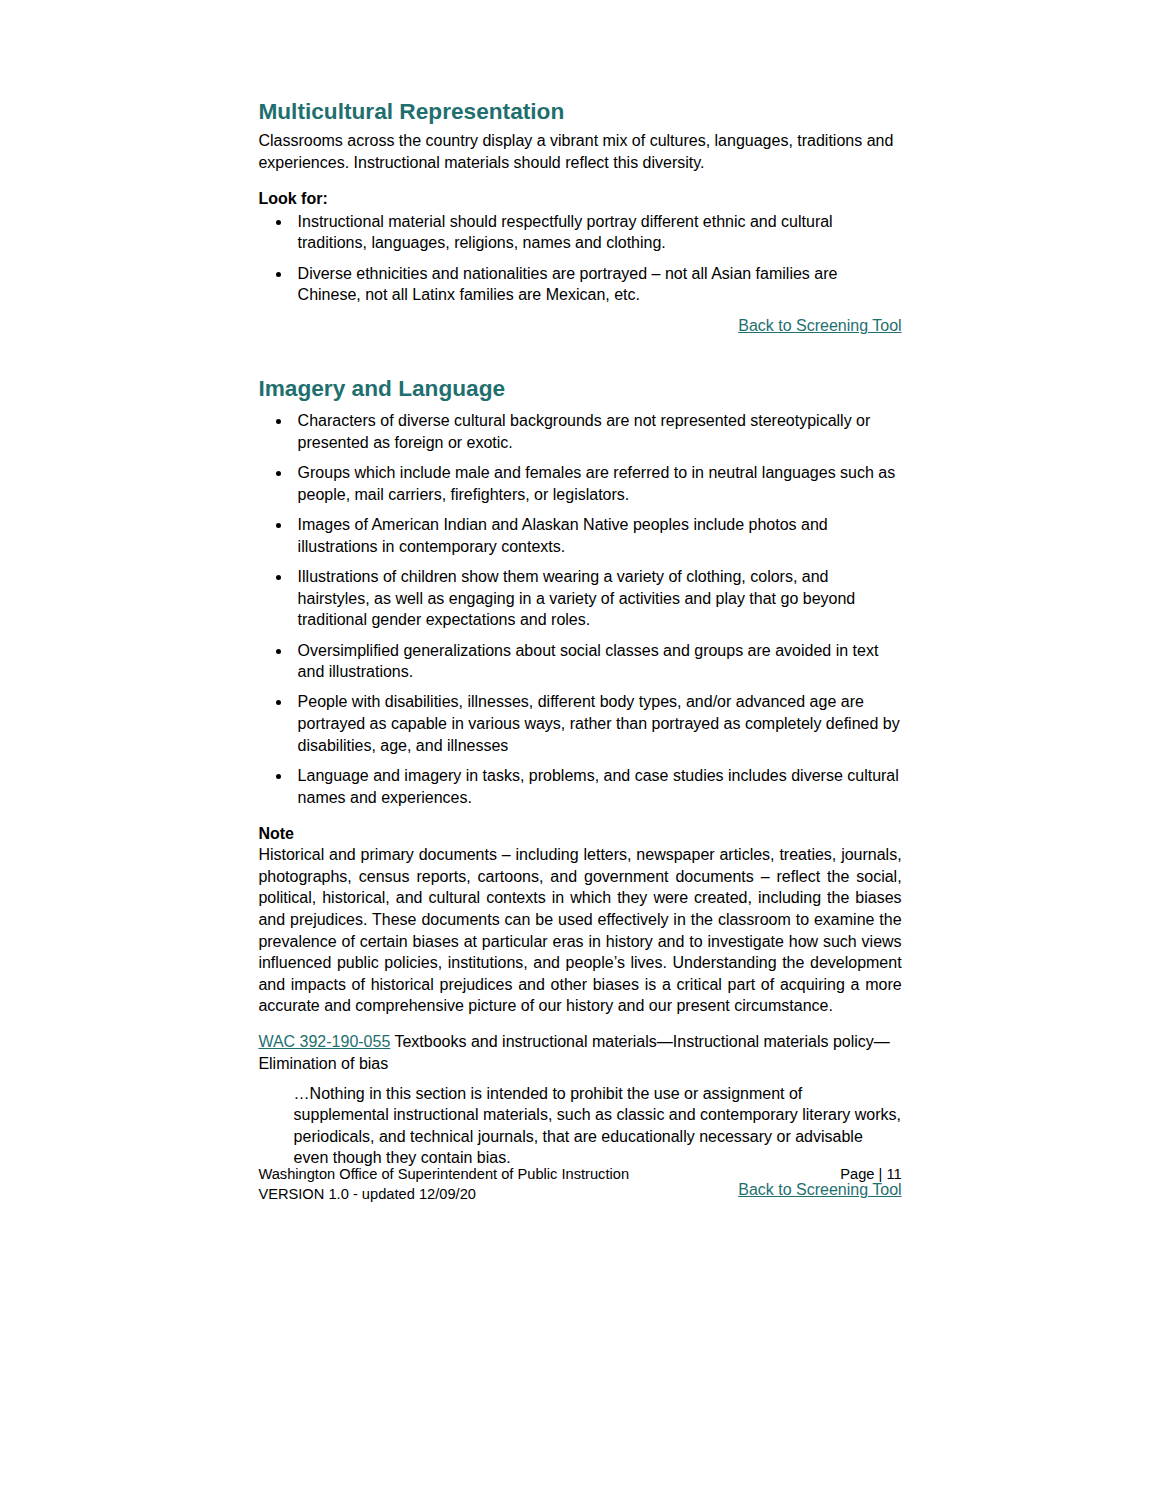Multicultural Representation
Classrooms across the country display a vibrant mix of cultures, languages, traditions and experiences. Instructional materials should reflect this diversity.
Look for:
Instructional material should respectfully portray different ethnic and cultural traditions, languages, religions, names and clothing.
Diverse ethnicities and nationalities are portrayed – not all Asian families are Chinese, not all Latinx families are Mexican, etc.
Back to Screening Tool
Imagery and Language
Characters of diverse cultural backgrounds are not represented stereotypically or presented as foreign or exotic.
Groups which include male and females are referred to in neutral languages such as people, mail carriers, firefighters, or legislators.
Images of American Indian and Alaskan Native peoples include photos and illustrations in contemporary contexts.
Illustrations of children show them wearing a variety of clothing, colors, and hairstyles, as well as engaging in a variety of activities and play that go beyond traditional gender expectations and roles.
Oversimplified generalizations about social classes and groups are avoided in text and illustrations.
People with disabilities, illnesses, different body types, and/or advanced age are portrayed as capable in various ways, rather than portrayed as completely defined by disabilities, age, and illnesses
Language and imagery in tasks, problems, and case studies includes diverse cultural names and experiences.
Note
Historical and primary documents – including letters, newspaper articles, treaties, journals, photographs, census reports, cartoons, and government documents – reflect the social, political, historical, and cultural contexts in which they were created, including the biases and prejudices. These documents can be used effectively in the classroom to examine the prevalence of certain biases at particular eras in history and to investigate how such views influenced public policies, institutions, and people’s lives. Understanding the development and impacts of historical prejudices and other biases is a critical part of acquiring a more accurate and comprehensive picture of our history and our present circumstance.
WAC 392-190-055 Textbooks and instructional materials—Instructional materials policy—Elimination of bias
…Nothing in this section is intended to prohibit the use or assignment of supplemental instructional materials, such as classic and contemporary literary works, periodicals, and technical journals, that are educationally necessary or advisable even though they contain bias.
Back to Screening Tool
Washington Office of Superintendent of Public Instruction
Page | 11
VERSION 1.0 - updated 12/09/20